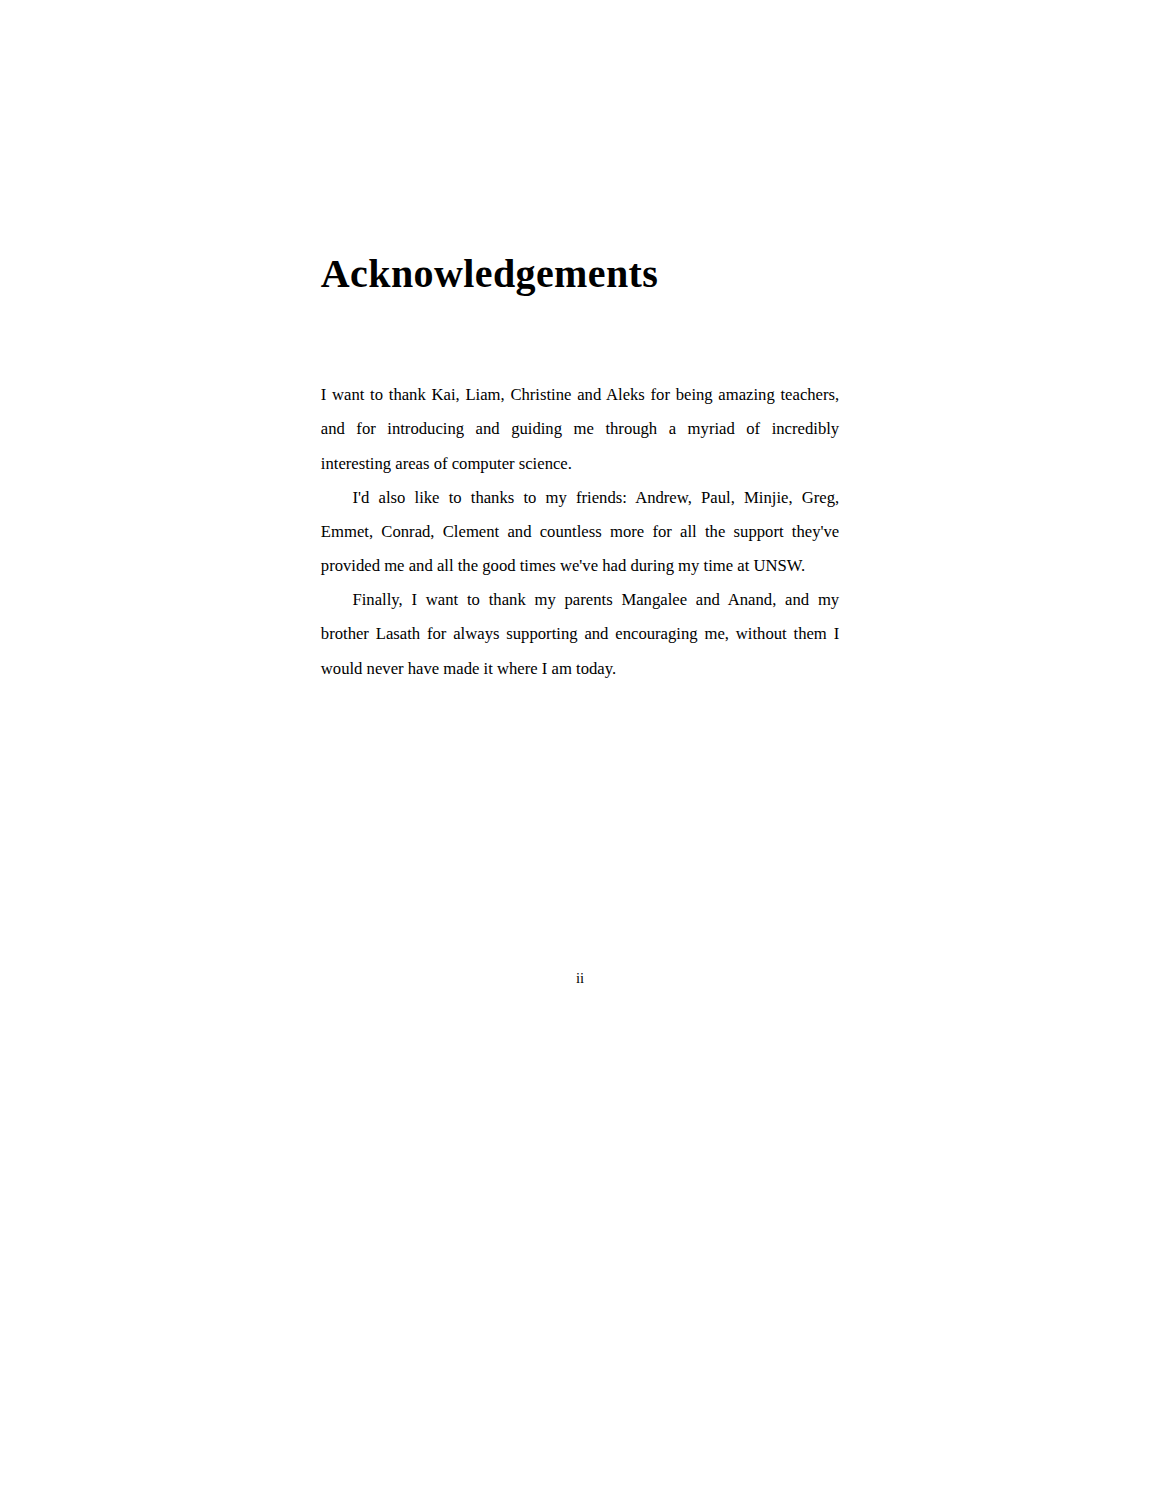Acknowledgements
I want to thank Kai, Liam, Christine and Aleks for being amazing teachers, and for introducing and guiding me through a myriad of incredibly interesting areas of computer science.
I'd also like to thanks to my friends: Andrew, Paul, Minjie, Greg, Emmet, Conrad, Clement and countless more for all the support they've provided me and all the good times we've had during my time at UNSW.
Finally, I want to thank my parents Mangalee and Anand, and my brother Lasath for always supporting and encouraging me, without them I would never have made it where I am today.
ii